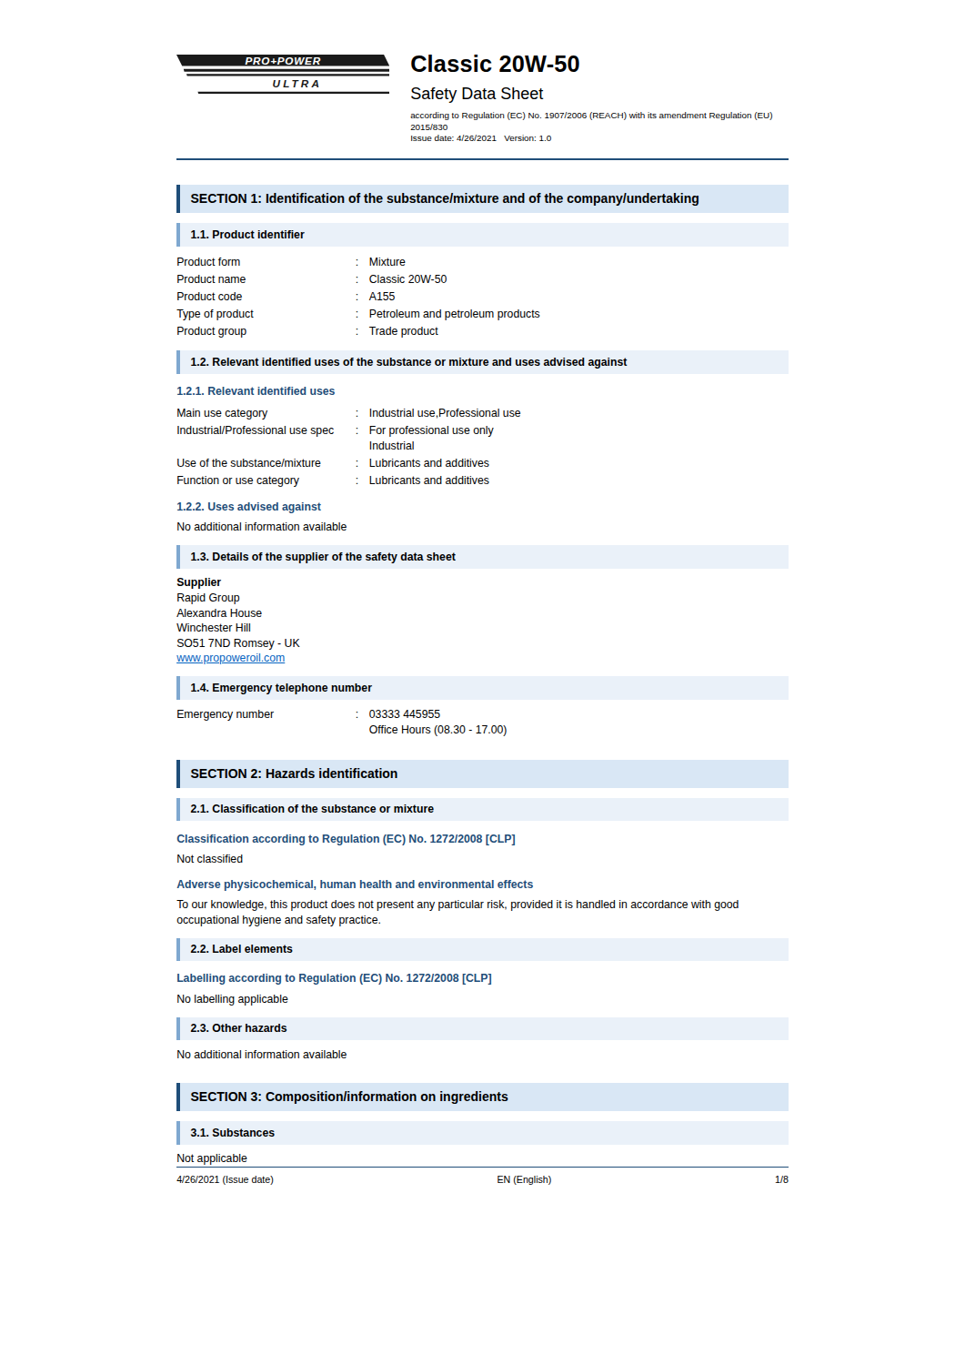PRO+POWER ULTRA
Classic 20W-50
Safety Data Sheet
according to Regulation (EC) No. 1907/2006 (REACH) with its amendment Regulation (EU) 2015/830
Issue date: 4/26/2021 Version: 1.0
SECTION 1: Identification of the substance/mixture and of the company/undertaking
1.1. Product identifier
| Product form | : | Mixture |
| Product name | : | Classic 20W-50 |
| Product code | : | A155 |
| Type of product | : | Petroleum and petroleum products |
| Product group | : | Trade product |
1.2. Relevant identified uses of the substance or mixture and uses advised against
1.2.1. Relevant identified uses
| Main use category | : | Industrial use,Professional use |
| Industrial/Professional use spec | : | For professional use only Industrial |
| Use of the substance/mixture | : | Lubricants and additives |
| Function or use category | : | Lubricants and additives |
1.2.2. Uses advised against
No additional information available
1.3. Details of the supplier of the safety data sheet
Supplier
Rapid Group
Alexandra House
Winchester Hill
SO51 7ND Romsey - UK
www.propoweroil.com
1.4. Emergency telephone number
| Emergency number | : | 03333 445955 Office Hours (08.30 - 17.00) |
SECTION 2: Hazards identification
2.1. Classification of the substance or mixture
Classification according to Regulation (EC) No. 1272/2008 [CLP]
Not classified
Adverse physicochemical, human health and environmental effects
To our knowledge, this product does not present any particular risk, provided it is handled in accordance with good occupational hygiene and safety practice.
2.2. Label elements
Labelling according to Regulation (EC) No. 1272/2008 [CLP]
No labelling applicable
2.3. Other hazards
No additional information available
SECTION 3: Composition/information on ingredients
3.1. Substances
Not applicable
4/26/2021 (Issue date)
EN (English)
1/8